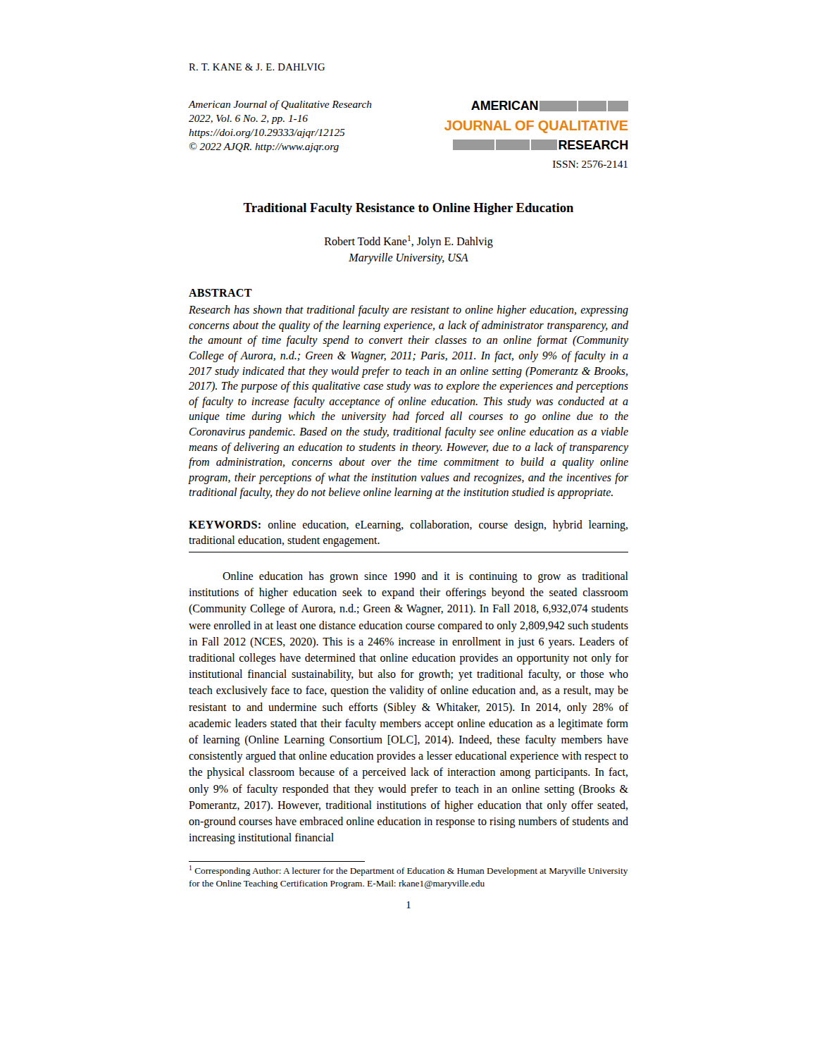R. T. KANE & J. E. DAHLVIG
American Journal of Qualitative Research
2022, Vol. 6 No. 2, pp. 1-16
https://doi.org/10.29333/ajqr/12125
© 2022 AJQR. http://www.ajqr.org
AMERICAN
JOURNAL OF QUALITATIVE
RESEARCH
ISSN: 2576-2141
Traditional Faculty Resistance to Online Higher Education
Robert Todd Kane1, Jolyn E. Dahlvig
Maryville University, USA
ABSTRACT
Research has shown that traditional faculty are resistant to online higher education, expressing concerns about the quality of the learning experience, a lack of administrator transparency, and the amount of time faculty spend to convert their classes to an online format (Community College of Aurora, n.d.; Green & Wagner, 2011; Paris, 2011. In fact, only 9% of faculty in a 2017 study indicated that they would prefer to teach in an online setting (Pomerantz & Brooks, 2017). The purpose of this qualitative case study was to explore the experiences and perceptions of faculty to increase faculty acceptance of online education. This study was conducted at a unique time during which the university had forced all courses to go online due to the Coronavirus pandemic. Based on the study, traditional faculty see online education as a viable means of delivering an education to students in theory. However, due to a lack of transparency from administration, concerns about over the time commitment to build a quality online program, their perceptions of what the institution values and recognizes, and the incentives for traditional faculty, they do not believe online learning at the institution studied is appropriate.
KEYWORDS: online education, eLearning, collaboration, course design, hybrid learning, traditional education, student engagement.
Online education has grown since 1990 and it is continuing to grow as traditional institutions of higher education seek to expand their offerings beyond the seated classroom (Community College of Aurora, n.d.; Green & Wagner, 2011). In Fall 2018, 6,932,074 students were enrolled in at least one distance education course compared to only 2,809,942 such students in Fall 2012 (NCES, 2020). This is a 246% increase in enrollment in just 6 years. Leaders of traditional colleges have determined that online education provides an opportunity not only for institutional financial sustainability, but also for growth; yet traditional faculty, or those who teach exclusively face to face, question the validity of online education and, as a result, may be resistant to and undermine such efforts (Sibley & Whitaker, 2015). In 2014, only 28% of academic leaders stated that their faculty members accept online education as a legitimate form of learning (Online Learning Consortium [OLC], 2014). Indeed, these faculty members have consistently argued that online education provides a lesser educational experience with respect to the physical classroom because of a perceived lack of interaction among participants. In fact, only 9% of faculty responded that they would prefer to teach in an online setting (Brooks & Pomerantz, 2017). However, traditional institutions of higher education that only offer seated, on-ground courses have embraced online education in response to rising numbers of students and increasing institutional financial
1 Corresponding Author: A lecturer for the Department of Education & Human Development at Maryville University for the Online Teaching Certification Program. E-Mail: rkane1@maryville.edu
1